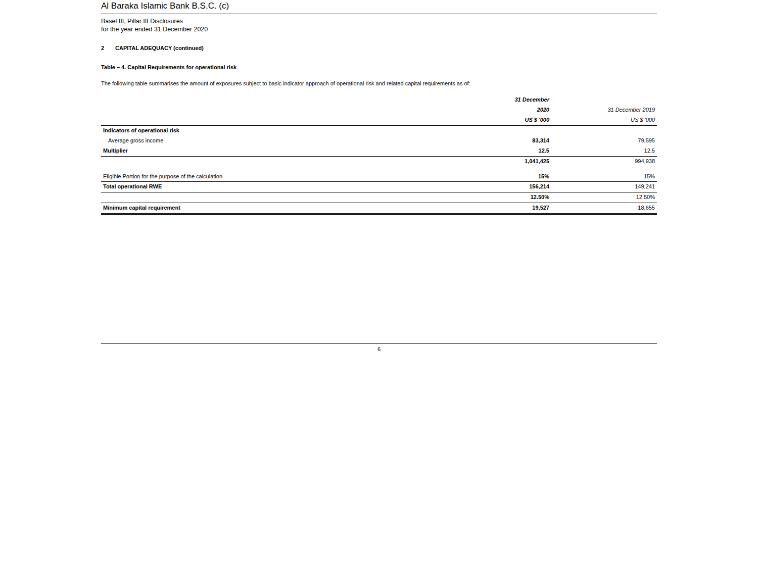Al Baraka Islamic Bank B.S.C. (c)
Basel III, Pillar III Disclosures for the year ended 31 December 2020
2 CAPITAL ADEQUACY (continued)
Table – 4. Capital Requirements for operational risk
The following table summarises the amount of exposures subject to basic indicator approach of operational risk and related capital requirements as of:
| | 31 December | |
| | 2020 | 31 December 2019 |
| | US $ '000 | US $ '000 |
| Indicators of operational risk | | |
| Average gross income | 83,314 | 79,595 |
| Multiplier | 12.5 | 12.5 |
| | 1,041,425 | 994,938 |
| Eligible Portion for the purpose of the calculation | 15% | 15% |
| Total operational RWE | 156,214 | 149,241 |
| | 12.50% | 12.50% |
| Minimum capital requirement | 19,527 | 18,655 |
6